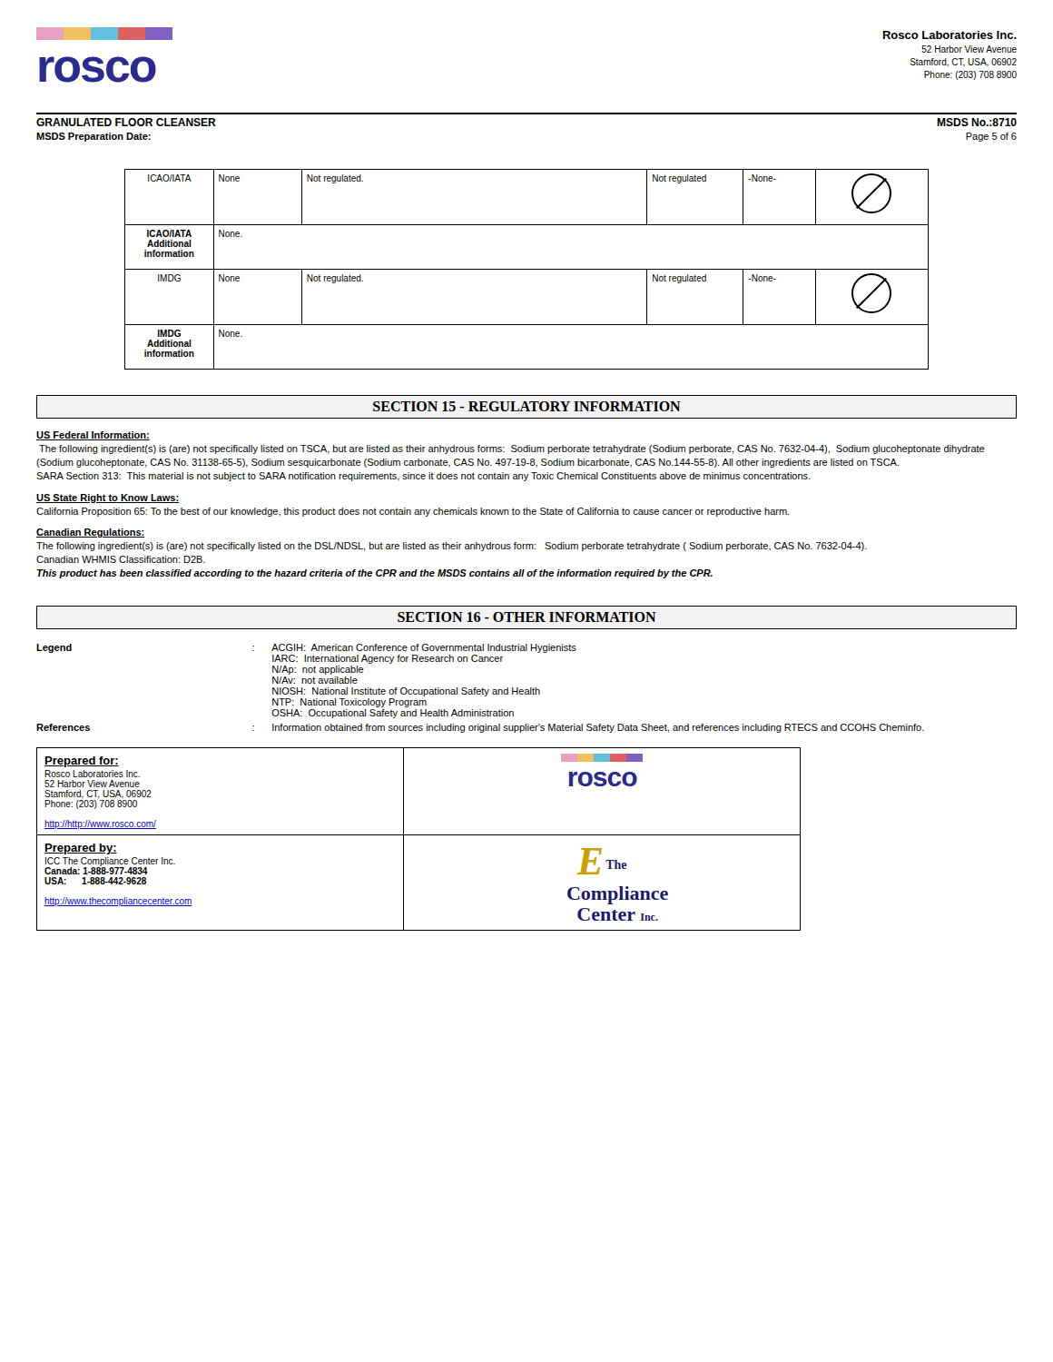rosco
Rosco Laboratories Inc.
52 Harbor View Avenue
Stamford, CT, USA, 06902
Phone: (203) 708 8900
GRANULATED FLOOR CLEANSER MSDS No.:8710
MSDS Preparation Date: Page 5 of 6
| ICAO/IATA | None | Not regulated. | Not regulated | -None- | |
| ICAO/IATA Additional information | None. |
| IMDG | None | Not regulated. | Not regulated | -None- | |
| IMDG Additional information | None. |
SECTION 15 - REGULATORY INFORMATION
US Federal Information:
The following ingredient(s) is (are) not specifically listed on TSCA, but are listed as their anhydrous forms: Sodium perborate tetrahydrate (Sodium perborate, CAS No. 7632-04-4), Sodium glucoheptonate dihydrate (Sodium glucoheptonate, CAS No. 31138-65-5), Sodium sesquicarbonate (Sodium carbonate, CAS No. 497-19-8, Sodium bicarbonate, CAS No.144-55-8). All other ingredients are listed on TSCA.
SARA Section 313: This material is not subject to SARA notification requirements, since it does not contain any Toxic Chemical Constituents above de minimus concentrations.
US State Right to Know Laws:
California Proposition 65: To the best of our knowledge, this product does not contain any chemicals known to the State of California to cause cancer or reproductive harm.
Canadian Regulations:
The following ingredient(s) is (are) not specifically listed on the DSL/NDSL, but are listed as their anhydrous form: Sodium perborate tetrahydrate ( Sodium perborate, CAS No. 7632-04-4).
Canadian WHMIS Classification: D2B.
This product has been classified according to the hazard criteria of the CPR and the MSDS contains all of the information required by the CPR.
SECTION 16 - OTHER INFORMATION
| Legend | : | ACGIH: American Conference of Governmental Industrial Hygienists IARC: International Agency for Research on Cancer N/Ap: not applicable N/Av: not available NIOSH: National Institute of Occupational Safety and Health NTP: National Toxicology Program OSHA: Occupational Safety and Health Administration |
| References | : | Information obtained from sources including original supplier's Material Safety Data Sheet, and references including RTECS and CCOHS Cheminfo. |
| Prepared for: Rosco Laboratories Inc. 52 Harbor View Avenue Stamford, CT, USA, 06902 Phone: (203) 708 8900 http://http://www.rosco.com/ | rosco |
| Prepared by: ICC The Compliance Center Inc. Canada: 1-888-977-4834 USA: 1-888-442-9628 http://www.thecompliancecenter.com | E The Compliance Center Inc. |